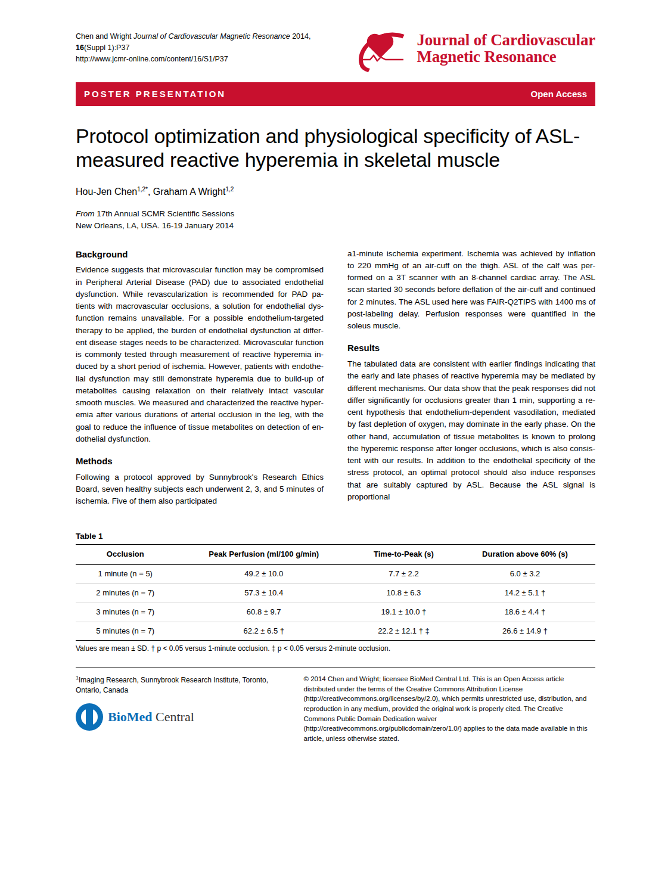Chen and Wright Journal of Cardiovascular Magnetic Resonance 2014, 16(Suppl 1):P37
http://www.jcmr-online.com/content/16/S1/P37
Journal of Cardiovascular
Magnetic Resonance
Poster presentation
Open Access
Protocol optimization and physiological specificity of ASL-measured reactive hyperemia in skeletal muscle
Hou-Jen Chen1,2*, Graham A Wright1,2
From 17th Annual SCMR Scientific Sessions
New Orleans, LA, USA. 16-19 January 2014
Background
Evidence suggests that microvascular function may be compromised in Peripheral Arterial Disease (PAD) due to associated endothelial dysfunction. While revascularization is recommended for PAD patients with macrovascular occlusions, a solution for endothelial dysfunction remains unavailable. For a possible endothelium-targeted therapy to be applied, the burden of endothelial dysfunction at different disease stages needs to be characterized. Microvascular function is commonly tested through measurement of reactive hyperemia induced by a short period of ischemia. However, patients with endothelial dysfunction may still demonstrate hyperemia due to build-up of metabolites causing relaxation on their relatively intact vascular smooth muscles. We measured and characterized the reactive hyperemia after various durations of arterial occlusion in the leg, with the goal to reduce the influence of tissue metabolites on detection of endothelial dysfunction.
Methods
Following a protocol approved by Sunnybrook's Research Ethics Board, seven healthy subjects each underwent 2, 3, and 5 minutes of ischemia. Five of them also participated
a1-minute ischemia experiment. Ischemia was achieved by inflation to 220 mmHg of an air-cuff on the thigh. ASL of the calf was performed on a 3T scanner with an 8-channel cardiac array. The ASL scan started 30 seconds before deflation of the air-cuff and continued for 2 minutes. The ASL used here was FAIR-Q2TIPS with 1400 ms of post-labeling delay. Perfusion responses were quantified in the soleus muscle.
Results
The tabulated data are consistent with earlier findings indicating that the early and late phases of reactive hyperemia may be mediated by different mechanisms. Our data show that the peak responses did not differ significantly for occlusions greater than 1 min, supporting a recent hypothesis that endothelium-dependent vasodilation, mediated by fast depletion of oxygen, may dominate in the early phase. On the other hand, accumulation of tissue metabolites is known to prolong the hyperemic response after longer occlusions, which is also consistent with our results. In addition to the endothelial specificity of the stress protocol, an optimal protocol should also induce responses that are suitably captured by ASL. Because the ASL signal is proportional
Table 1
| Occlusion | Peak Perfusion (ml/100 g/min) | Time-to-Peak (s) | Duration above 60% (s) |
| --- | --- | --- | --- |
| 1 minute (n = 5) | 49.2 ± 10.0 | 7.7 ± 2.2 | 6.0 ± 3.2 |
| 2 minutes (n = 7) | 57.3 ± 10.4 | 10.8 ± 6.3 | 14.2 ± 5.1 † |
| 3 minutes (n = 7) | 60.8 ± 9.7 | 19.1 ± 10.0 † | 18.6 ± 4.4 † |
| 5 minutes (n = 7) | 62.2 ± 6.5 † | 22.2 ± 12.1 † ‡ | 26.6 ± 14.9 † |
Values are mean ± SD. † p < 0.05 versus 1-minute occlusion. ‡ p < 0.05 versus 2-minute occlusion.
1Imaging Research, Sunnybrook Research Institute, Toronto, Ontario, Canada
Bio Med Central
© 2014 Chen and Wright; licensee BioMed Central Ltd. This is an Open Access article distributed under the terms of the Creative Commons Attribution License (http://creativecommons.org/licenses/by/2.0), which permits unrestricted use, distribution, and reproduction in any medium, provided the original work is properly cited. The Creative Commons Public Domain Dedication waiver (http://creativecommons.org/publicdomain/zero/1.0/) applies to the data made available in this article, unless otherwise stated.